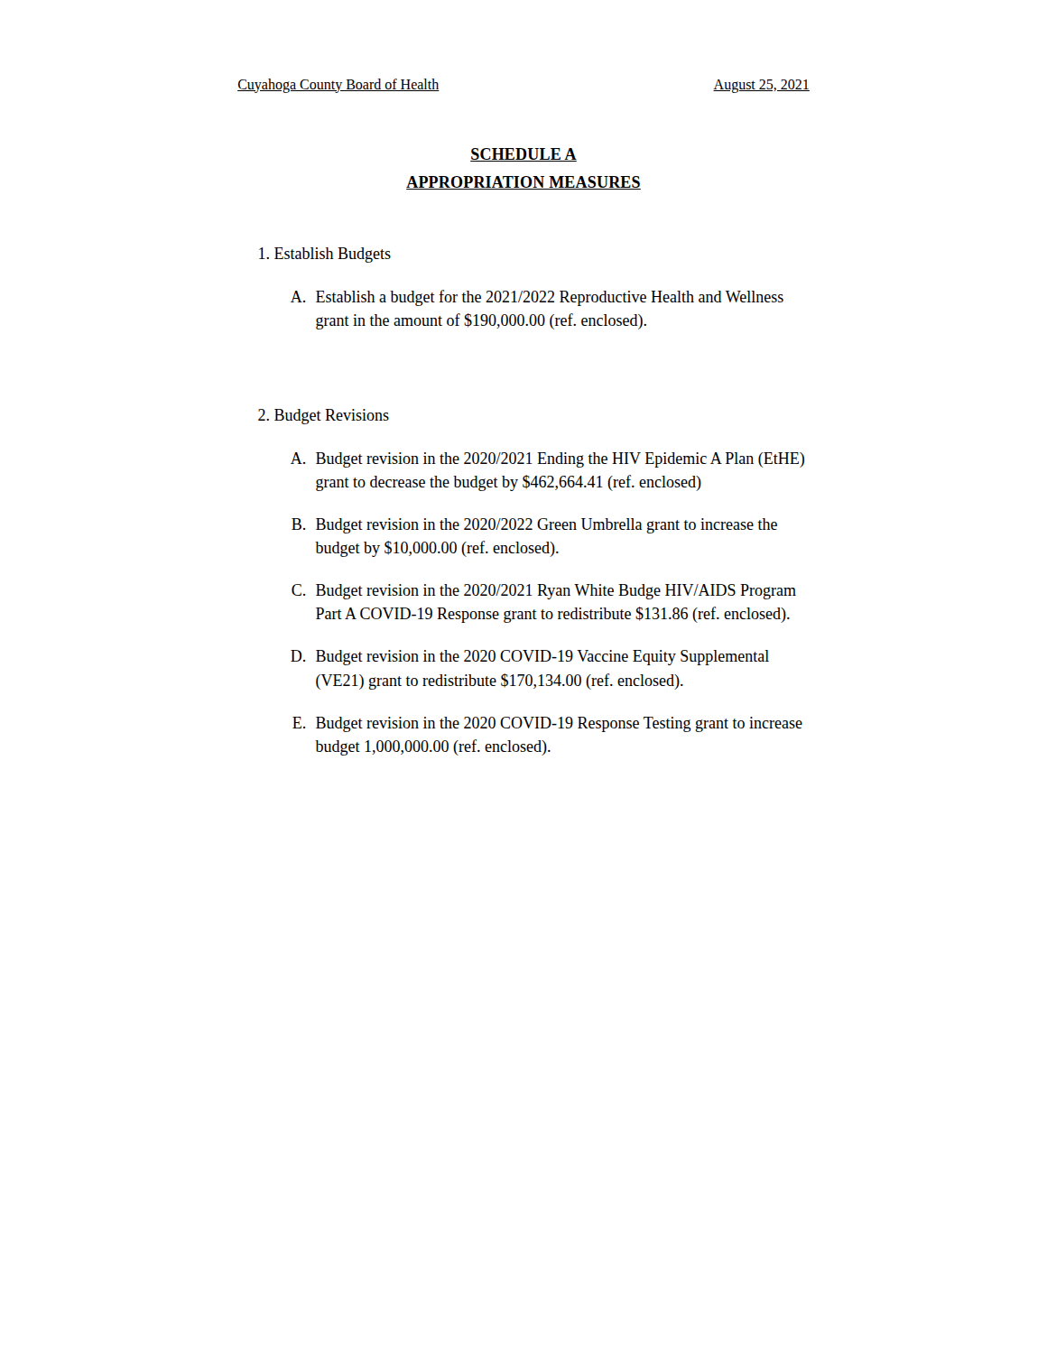Cuyahoga County Board of Health August 25, 2021
SCHEDULE A
APPROPRIATION MEASURES
Establish Budgets
Establish a budget for the 2021/2022 Reproductive Health and Wellness grant in the amount of $190,000.00 (ref. enclosed).
Budget Revisions
Budget revision in the 2020/2021 Ending the HIV Epidemic A Plan (EtHE) grant to decrease the budget by $462,664.41 (ref. enclosed)
Budget revision in the 2020/2022 Green Umbrella grant to increase the budget by $10,000.00 (ref. enclosed).
Budget revision in the 2020/2021 Ryan White Budge HIV/AIDS Program Part A COVID-19 Response grant to redistribute $131.86 (ref. enclosed).
Budget revision in the 2020 COVID-19 Vaccine Equity Supplemental (VE21) grant to redistribute $170,134.00 (ref. enclosed).
Budget revision in the 2020 COVID-19 Response Testing grant to increase budget 1,000,000.00 (ref. enclosed).